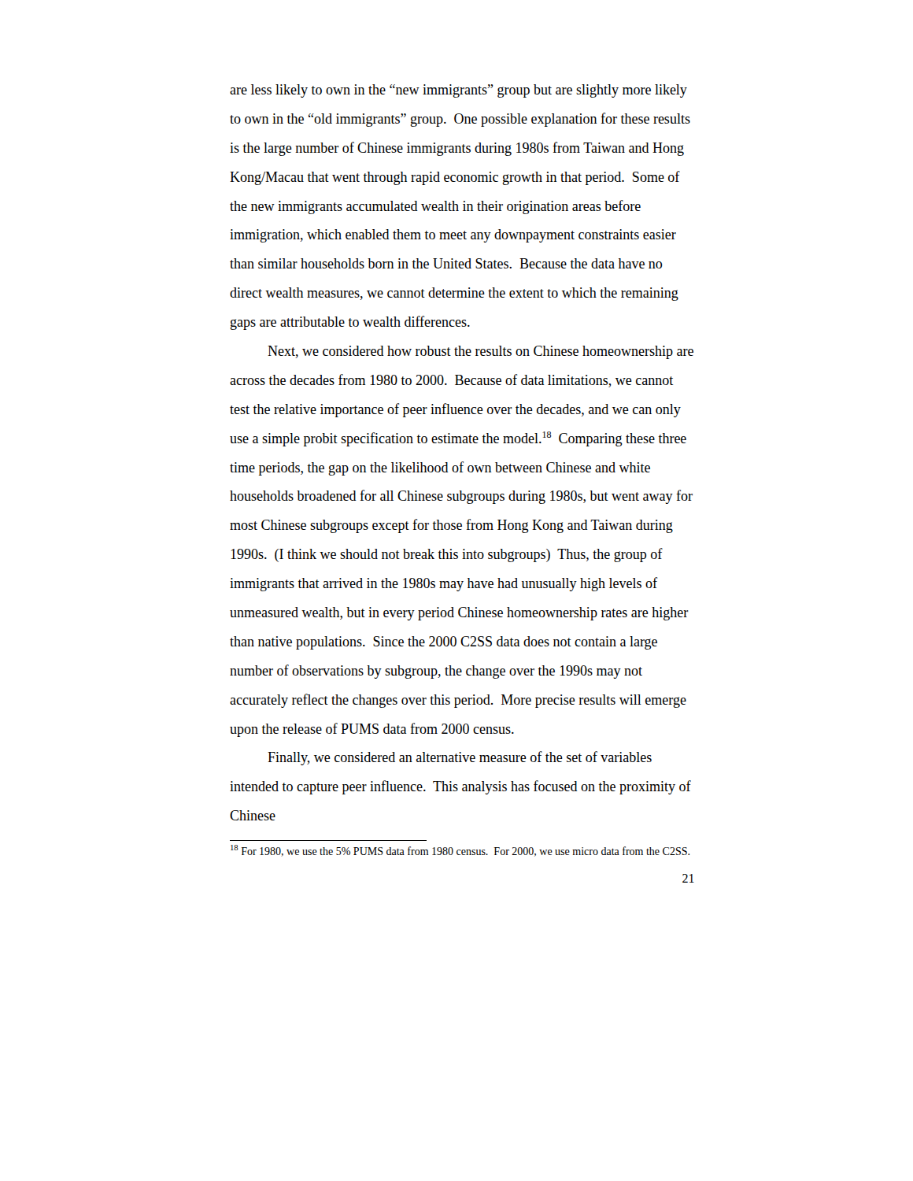are less likely to own in the “new immigrants” group but are slightly more likely to own in the “old immigrants” group. One possible explanation for these results is the large number of Chinese immigrants during 1980s from Taiwan and Hong Kong/Macau that went through rapid economic growth in that period. Some of the new immigrants accumulated wealth in their origination areas before immigration, which enabled them to meet any downpayment constraints easier than similar households born in the United States. Because the data have no direct wealth measures, we cannot determine the extent to which the remaining gaps are attributable to wealth differences.
Next, we considered how robust the results on Chinese homeownership are across the decades from 1980 to 2000. Because of data limitations, we cannot test the relative importance of peer influence over the decades, and we can only use a simple probit specification to estimate the model.18 Comparing these three time periods, the gap on the likelihood of own between Chinese and white households broadened for all Chinese subgroups during 1980s, but went away for most Chinese subgroups except for those from Hong Kong and Taiwan during 1990s. (I think we should not break this into subgroups) Thus, the group of immigrants that arrived in the 1980s may have had unusually high levels of unmeasured wealth, but in every period Chinese homeownership rates are higher than native populations. Since the 2000 C2SS data does not contain a large number of observations by subgroup, the change over the 1990s may not accurately reflect the changes over this period. More precise results will emerge upon the release of PUMS data from 2000 census.
Finally, we considered an alternative measure of the set of variables intended to capture peer influence. This analysis has focused on the proximity of Chinese
18 For 1980, we use the 5% PUMS data from 1980 census. For 2000, we use micro data from the C2SS.
21